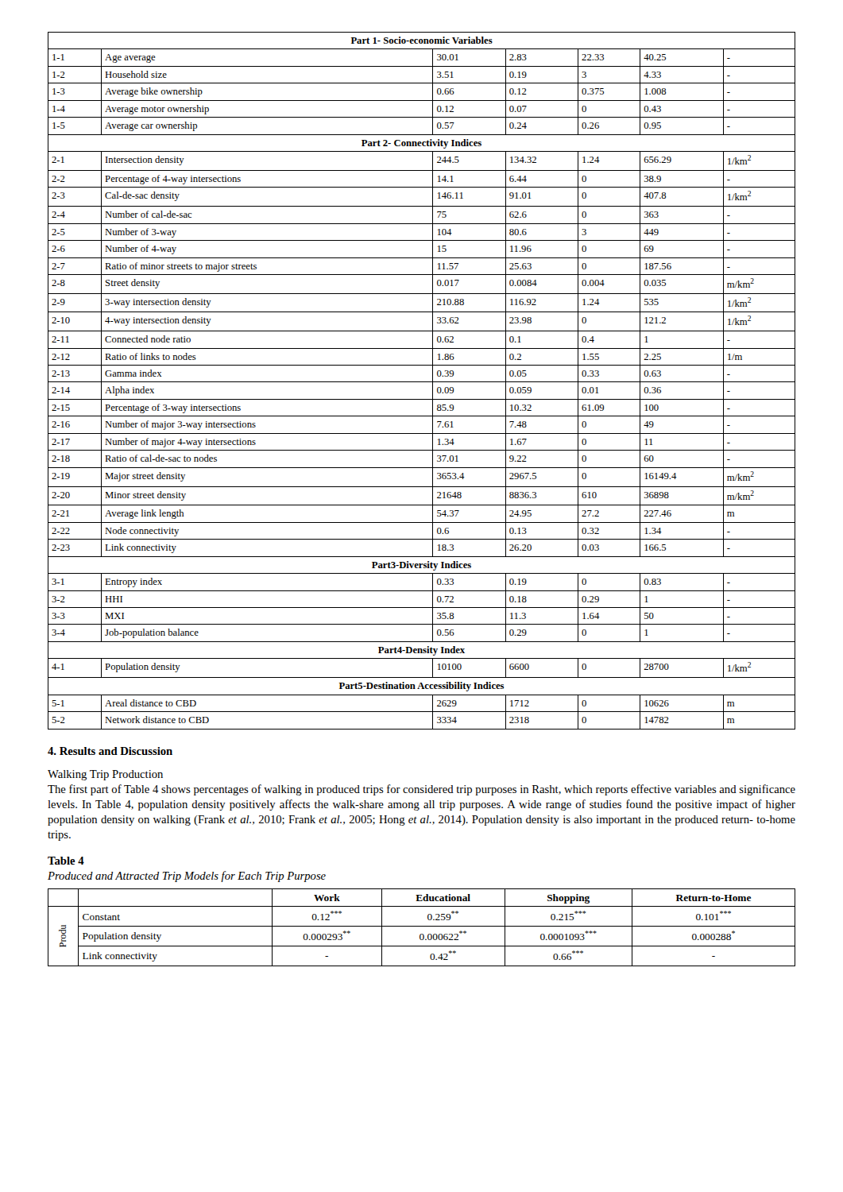| Part 1- Socio-economic Variables |
| 1-1 | Age average | 30.01 | 2.83 | 22.33 | 40.25 | - |
| 1-2 | Household size | 3.51 | 0.19 | 3 | 4.33 | - |
| 1-3 | Average bike ownership | 0.66 | 0.12 | 0.375 | 1.008 | - |
| 1-4 | Average motor ownership | 0.12 | 0.07 | 0 | 0.43 | - |
| 1-5 | Average car ownership | 0.57 | 0.24 | 0.26 | 0.95 | - |
| Part 2- Connectivity Indices |
| 2-1 | Intersection density | 244.5 | 134.32 | 1.24 | 656.29 | 1/km 2 |
| 2-2 | Percentage of 4-way intersections | 14.1 | 6.44 | 0 | 38.9 | - |
| 2-3 | Cal-de-sac density | 146.11 | 91.01 | 0 | 407.8 | 1/km 2 |
| 2-4 | Number of cal-de-sac | 75 | 62.6 | 0 | 363 | - |
| 2-5 | Number of 3-way | 104 | 80.6 | 3 | 449 | - |
| 2-6 | Number of 4-way | 15 | 11.96 | 0 | 69 | - |
| 2-7 | Ratio of minor streets to major streets | 11.57 | 25.63 | 0 | 187.56 | - |
| 2-8 | Street density | 0.017 | 0.0084 | 0.004 | 0.035 | m/km 2 |
| 2-9 | 3-way intersection density | 210.88 | 116.92 | 1.24 | 535 | 1/km 2 |
| 2-10 | 4-way intersection density | 33.62 | 23.98 | 0 | 121.2 | 1/km 2 |
| 2-11 | Connected node ratio | 0.62 | 0.1 | 0.4 | 1 | - |
| 2-12 | Ratio of links to nodes | 1.86 | 0.2 | 1.55 | 2.25 | 1/m |
| 2-13 | Gamma index | 0.39 | 0.05 | 0.33 | 0.63 | - |
| 2-14 | Alpha index | 0.09 | 0.059 | 0.01 | 0.36 | - |
| 2-15 | Percentage of 3-way intersections | 85.9 | 10.32 | 61.09 | 100 | - |
| 2-16 | Number of major 3-way intersections | 7.61 | 7.48 | 0 | 49 | - |
| 2-17 | Number of major 4-way intersections | 1.34 | 1.67 | 0 | 11 | - |
| 2-18 | Ratio of cal-de-sac to nodes | 37.01 | 9.22 | 0 | 60 | - |
| 2-19 | Major street density | 3653.4 | 2967.5 | 0 | 16149.4 | m/km 2 |
| 2-20 | Minor street density | 21648 | 8836.3 | 610 | 36898 | m/km 2 |
| 2-21 | Average link length | 54.37 | 24.95 | 27.2 | 227.46 | m |
| 2-22 | Node connectivity | 0.6 | 0.13 | 0.32 | 1.34 | - |
| 2-23 | Link connectivity | 18.3 | 26.20 | 0.03 | 166.5 | - |
| Part3-Diversity Indices |
| 3-1 | Entropy index | 0.33 | 0.19 | 0 | 0.83 | - |
| 3-2 | HHI | 0.72 | 0.18 | 0.29 | 1 | - |
| 3-3 | MXI | 35.8 | 11.3 | 1.64 | 50 | - |
| 3-4 | Job-population balance | 0.56 | 0.29 | 0 | 1 | - |
| Part4-Density Index |
| 4-1 | Population density | 10100 | 6600 | 0 | 28700 | 1/km 2 |
| Part5-Destination Accessibility Indices |
| 5-1 | Areal distance to CBD | 2629 | 1712 | 0 | 10626 | m |
| 5-2 | Network distance to CBD | 3334 | 2318 | 0 | 14782 | m |
4. Results and Discussion
Walking Trip Production
The first part of Table 4 shows percentages of walking in produced trips for considered trip purposes in Rasht, which reports effective variables and significance levels. In Table 4, population density positively affects the walk-share among all trip purposes. A wide range of studies found the positive impact of higher population density on walking (Frank et al., 2010; Frank et al., 2005; Hong et al., 2014). Population density is also important in the produced return- to-home trips.
Table 4
Produced and Attracted Trip Models for Each Trip Purpose
| | | Work | Educational | Shopping | Return-to-Home |
| --- | --- | --- | --- | --- | --- |
| Produ | Constant | 0.12 *** | 0.259 ** | 0.215 *** | 0.101 *** |
| Population density | 0.000293 ** | 0.000622 ** | 0.0001093 *** | 0.000288 * |
| Link connectivity | - | 0.42 ** | 0.66 *** | - |